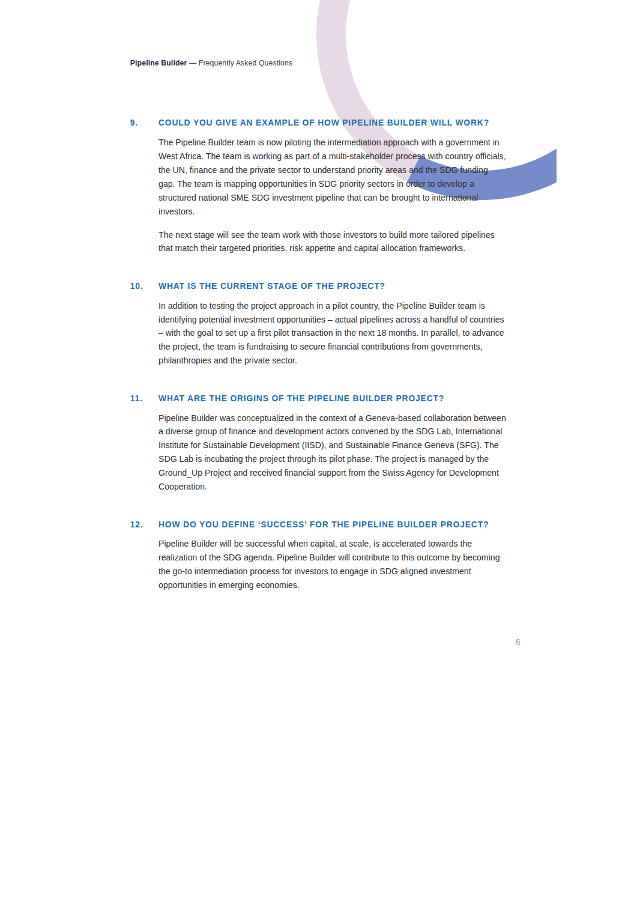Pipeline Builder — Frequently Asked Questions
9. Could you give an example of how Pipeline Builder will work?
The Pipeline Builder team is now piloting the intermediation approach with a government in West Africa. The team is working as part of a multi-stakeholder process with country officials, the UN, finance and the private sector to understand priority areas and the SDG funding gap. The team is mapping opportunities in SDG priority sectors in order to develop a structured national SME SDG investment pipeline that can be brought to international investors.
The next stage will see the team work with those investors to build more tailored pipelines that match their targeted priorities, risk appetite and capital allocation frameworks.
10. What is the current stage of the project?
In addition to testing the project approach in a pilot country, the Pipeline Builder team is identifying potential investment opportunities – actual pipelines across a handful of countries – with the goal to set up a first pilot transaction in the next 18 months. In parallel, to advance the project, the team is fundraising to secure financial contributions from governments, philanthropies and the private sector.
11. What are the origins of the Pipeline Builder project?
Pipeline Builder was conceptualized in the context of a Geneva-based collaboration between a diverse group of finance and development actors convened by the SDG Lab, International Institute for Sustainable Development (IISD), and Sustainable Finance Geneva (SFG). The SDG Lab is incubating the project through its pilot phase. The project is managed by the Ground_Up Project and received financial support from the Swiss Agency for Development Cooperation.
12. How do you define ‘success’ for the Pipeline Builder project?
Pipeline Builder will be successful when capital, at scale, is accelerated towards the realization of the SDG agenda. Pipeline Builder will contribute to this outcome by becoming the go-to intermediation process for investors to engage in SDG aligned investment opportunities in emerging economies.
6